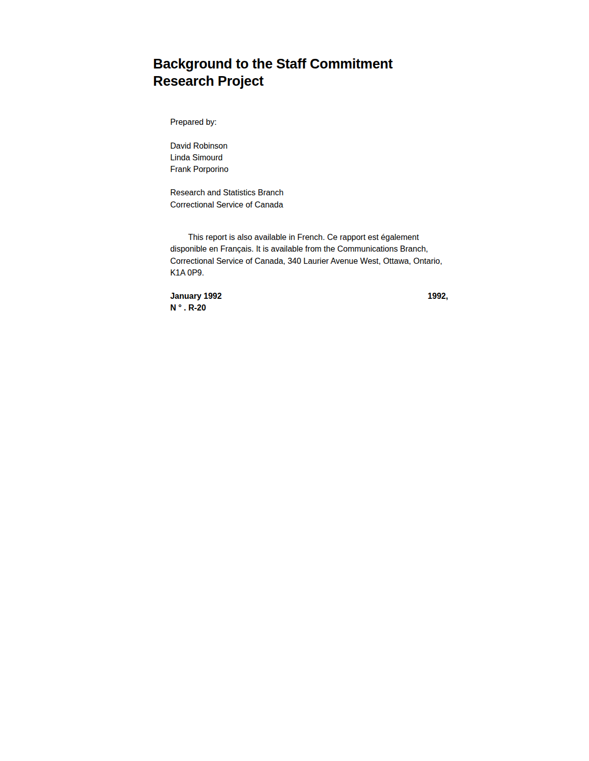Background to the Staff Commitment Research Project
Prepared by:
David Robinson
Linda Simourd
Frank Porporino
Research and Statistics Branch
Correctional Service of Canada
This report is also available in French. Ce rapport est également disponible en Français. It is available from the Communications Branch, Correctional Service of Canada, 340 Laurier Avenue West, Ottawa, Ontario, K1A 0P9.
January 1992 1992,
N ° . R-20